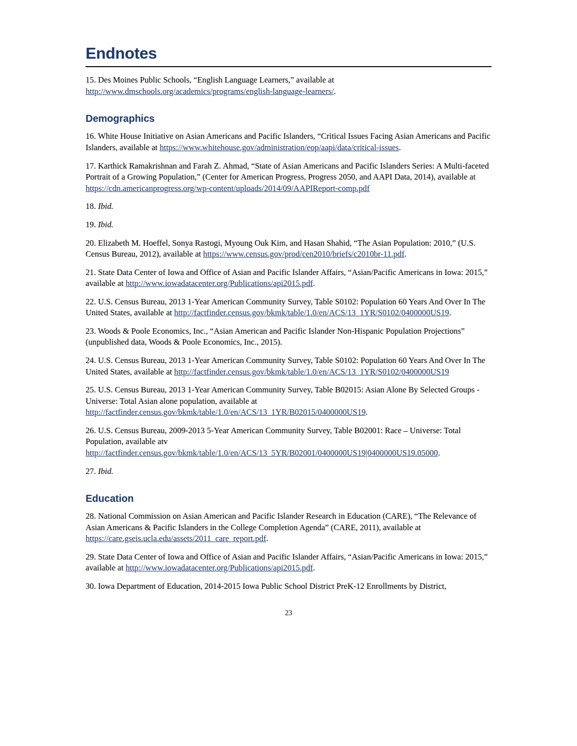Endnotes
15. Des Moines Public Schools, “English Language Learners,” available at http://www.dmschools.org/academics/programs/english-language-learners/.
Demographics
16. White House Initiative on Asian Americans and Pacific Islanders, “Critical Issues Facing Asian Americans and Pacific Islanders, available at https://www.whitehouse.gov/administration/eop/aapi/data/critical-issues.
17. Karthick Ramakrishnan and Farah Z. Ahmad, “State of Asian Americans and Pacific Islanders Series: A Multi-faceted Portrait of a Growing Population,” (Center for American Progress, Progress 2050, and AAPI Data, 2014), available at https://cdn.americanprogress.org/wp-content/uploads/2014/09/AAPIReport-comp.pdf
18. Ibid.
19. Ibid.
20. Elizabeth M. Hoeffel, Sonya Rastogi, Myoung Ouk Kim, and Hasan Shahid, “The Asian Population: 2010,” (U.S. Census Bureau, 2012), available at https://www.census.gov/prod/cen2010/briefs/c2010br-11.pdf.
21. State Data Center of Iowa and Office of Asian and Pacific Islander Affairs, “Asian/Pacific Americans in Iowa: 2015,” available at http://www.iowadatacenter.org/Publications/api2015.pdf.
22. U.S. Census Bureau, 2013 1-Year American Community Survey, Table S0102: Population 60 Years And Over In The United States, available at http://factfinder.census.gov/bkmk/table/1.0/en/ACS/13_1YR/S0102/0400000US19.
23. Woods & Poole Economics, Inc., “Asian American and Pacific Islander Non-Hispanic Population Projections” (unpublished data, Woods & Poole Economics, Inc., 2015).
24. U.S. Census Bureau, 2013 1-Year American Community Survey, Table S0102: Population 60 Years And Over In The United States, available at http://factfinder.census.gov/bkmk/table/1.0/en/ACS/13_1YR/S0102/0400000US19
25. U.S. Census Bureau, 2013 1-Year American Community Survey, Table B02015: Asian Alone By Selected Groups - Universe: Total Asian alone population, available at http://factfinder.census.gov/bkmk/table/1.0/en/ACS/13_1YR/B02015/0400000US19.
26. U.S. Census Bureau, 2009-2013 5-Year American Community Survey, Table B02001: Race – Universe: Total Population, available atv http://factfinder.census.gov/bkmk/table/1.0/en/ACS/13_5YR/B02001/0400000US19|0400000US19.05000.
27. Ibid.
Education
28. National Commission on Asian American and Pacific Islander Research in Education (CARE), “The Relevance of Asian Americans & Pacific Islanders in the College Completion Agenda” (CARE, 2011), available at https://care.gseis.ucla.edu/assets/2011_care_report.pdf.
29. State Data Center of Iowa and Office of Asian and Pacific Islander Affairs, “Asian/Pacific Americans in Iowa: 2015,” available at http://www.iowadatacenter.org/Publications/api2015.pdf.
30. Iowa Department of Education, 2014-2015 Iowa Public School District PreK-12 Enrollments by District,
23